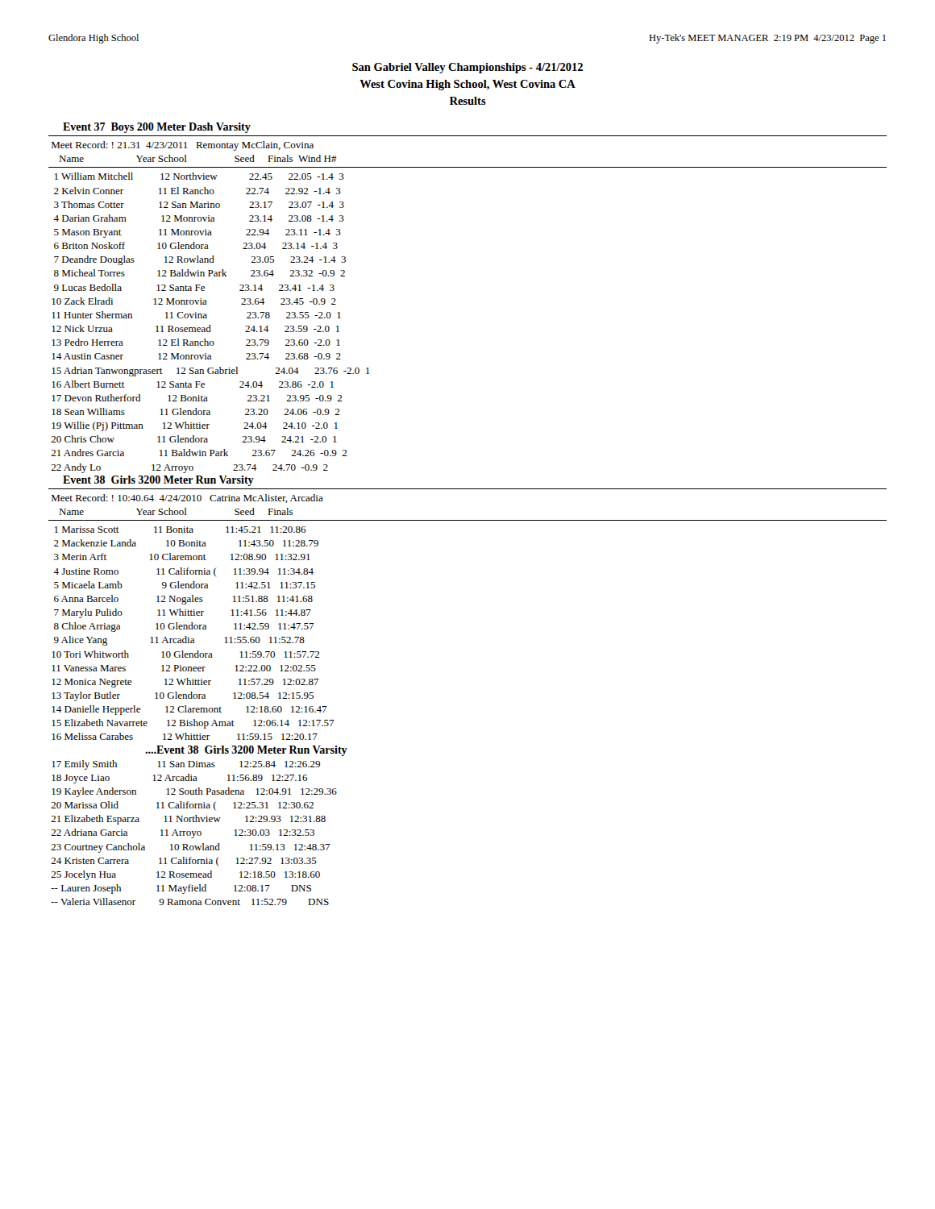Glendora High School Hy-Tek's MEET MANAGER 2:19 PM 4/23/2012 Page 1
San Gabriel Valley Championships - 4/21/2012
West Covina High School, West Covina CA
Results
Event 37 Boys 200 Meter Dash Varsity
 Meet Record: ! 21.31  4/23/2011   Remontay McClain, Covina
    Name                    Year School                  Seed     Finals  Wind H#
  1 William Mitchell          12 Northview            22.45      22.05  -1.4  3
  2 Kelvin Conner             11 El Rancho            22.74      22.92  -1.4  3
  3 Thomas Cotter             12 San Marino           23.17      23.07  -1.4  3
  4 Darian Graham             12 Monrovia             23.14      23.08  -1.4  3
  5 Mason Bryant              11 Monrovia             22.94      23.11  -1.4  3
  6 Briton Noskoff            10 Glendora             23.04      23.14  -1.4  3
  7 Deandre Douglas           12 Rowland              23.05      23.24  -1.4  3
  8 Micheal Torres            12 Baldwin Park         23.64      23.32  -0.9  2
  9 Lucas Bedolla             12 Santa Fe             23.14      23.41  -1.4  3
 10 Zack Elradi               12 Monrovia             23.64      23.45  -0.9  2
 11 Hunter Sherman            11 Covina               23.78      23.55  -2.0  1
 12 Nick Urzua                11 Rosemead             24.14      23.59  -2.0  1
 13 Pedro Herrera             12 El Rancho            23.79      23.60  -2.0  1
 14 Austin Casner             12 Monrovia             23.74      23.68  -0.9  2
 15 Adrian Tanwongprasert     12 San Gabriel              24.04      23.76  -2.0  1
 16 Albert Burnett            12 Santa Fe             24.04      23.86  -2.0  1
 17 Devon Rutherford          12 Bonita               23.21      23.95  -0.9  2
 18 Sean Williams             11 Glendora             23.20      24.06  -0.9  2
 19 Willie (Pj) Pittman       12 Whittier             24.04      24.10  -2.0  1
 20 Chris Chow                11 Glendora             23.94      24.21  -2.0  1
 21 Andres Garcia             11 Baldwin Park         23.67      24.26  -0.9  2
 22 Andy Lo                   12 Arroyo               23.74      24.70  -0.9  2
Event 38 Girls 3200 Meter Run Varsity
 Meet Record: ! 10:40.64  4/24/2010   Catrina McAlister, Arcadia
    Name                    Year School                  Seed     Finals
  1 Marissa Scott             11 Bonita            11:45.21   11:20.86
  2 Mackenzie Landa           10 Bonita            11:43.50   11:28.79
  3 Merin Arft                10 Claremont         12:08.90   11:32.91
  4 Justine Romo              11 California (      11:39.94   11:34.84
  5 Micaela Lamb               9 Glendora          11:42.51   11:37.15
  6 Anna Barcelo              12 Nogales           11:51.88   11:41.68
  7 Marylu Pulido             11 Whittier          11:41.56   11:44.87
  8 Chloe Arriaga             10 Glendora          11:42.59   11:47.57
  9 Alice Yang                11 Arcadia           11:55.60   11:52.78
 10 Tori Whitworth            10 Glendora          11:59.70   11:57.72
 11 Vanessa Mares             12 Pioneer           12:22.00   12:02.55
 12 Monica Negrete            12 Whittier          11:57.29   12:02.87
 13 Taylor Butler             10 Glendora          12:08.54   12:15.95
 14 Danielle Hepperle         12 Claremont         12:18.60   12:16.47
 15 Elizabeth Navarrete       12 Bishop Amat       12:06.14   12:17.57
 16 Melissa Carabes           12 Whittier          11:59.15   12:20.17
....Event 38 Girls 3200 Meter Run Varsity
 17 Emily Smith               11 San Dimas         12:25.84   12:26.29
 18 Joyce Liao                12 Arcadia           11:56.89   12:27.16
 19 Kaylee Anderson           12 South Pasadena    12:04.91   12:29.36
 20 Marissa Olid              11 California (      12:25.31   12:30.62
 21 Elizabeth Esparza         11 Northview         12:29.93   12:31.88
 22 Adriana Garcia            11 Arroyo            12:30.03   12:32.53
 23 Courtney Canchola         10 Rowland           11:59.13   12:48.37
 24 Kristen Carrera           11 California (      12:27.92   13:03.35
 25 Jocelyn Hua               12 Rosemead          12:18.50   13:18.60
 -- Lauren Joseph             11 Mayfield          12:08.17        DNS
 -- Valeria Villasenor         9 Ramona Convent    11:52.79        DNS